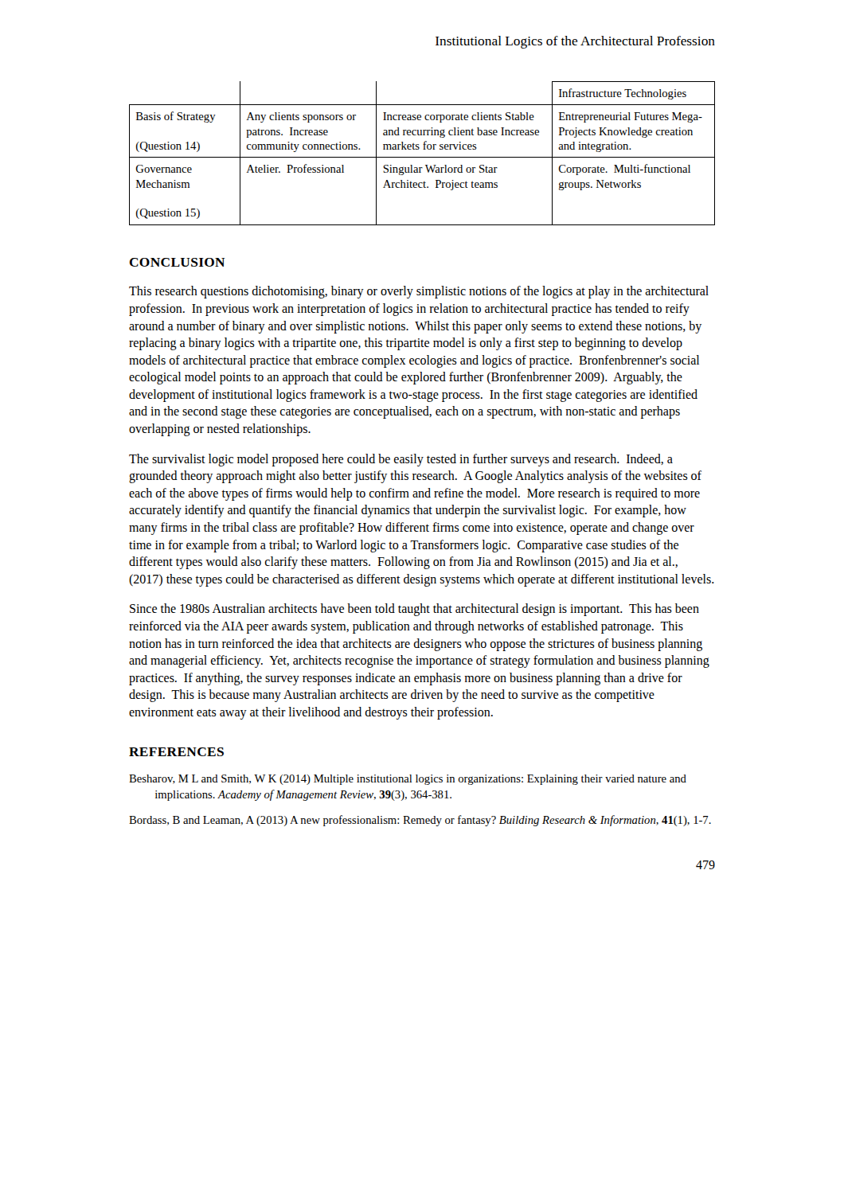Institutional Logics of the Architectural Profession
| | | | Infrastructure Technologies |
| Basis of Strategy (Question 14) | Any clients sponsors or patrons. Increase community connections. | Increase corporate clients Stable and recurring client base Increase markets for services | Entrepreneurial Futures Mega- Projects Knowledge creation and integration. |
| Governance Mechanism (Question 15) | Atelier. Professional | Singular Warlord or Star Architect. Project teams | Corporate. Multi-functional groups. Networks |
CONCLUSION
This research questions dichotomising, binary or overly simplistic notions of the logics at play in the architectural profession. In previous work an interpretation of logics in relation to architectural practice has tended to reify around a number of binary and over simplistic notions. Whilst this paper only seems to extend these notions, by replacing a binary logics with a tripartite one, this tripartite model is only a first step to beginning to develop models of architectural practice that embrace complex ecologies and logics of practice. Bronfenbrenner's social ecological model points to an approach that could be explored further (Bronfenbrenner 2009). Arguably, the development of institutional logics framework is a two-stage process. In the first stage categories are identified and in the second stage these categories are conceptualised, each on a spectrum, with non-static and perhaps overlapping or nested relationships.
The survivalist logic model proposed here could be easily tested in further surveys and research. Indeed, a grounded theory approach might also better justify this research. A Google Analytics analysis of the websites of each of the above types of firms would help to confirm and refine the model. More research is required to more accurately identify and quantify the financial dynamics that underpin the survivalist logic. For example, how many firms in the tribal class are profitable? How different firms come into existence, operate and change over time in for example from a tribal; to Warlord logic to a Transformers logic. Comparative case studies of the different types would also clarify these matters. Following on from Jia and Rowlinson (2015) and Jia et al., (2017) these types could be characterised as different design systems which operate at different institutional levels.
Since the 1980s Australian architects have been told taught that architectural design is important. This has been reinforced via the AIA peer awards system, publication and through networks of established patronage. This notion has in turn reinforced the idea that architects are designers who oppose the strictures of business planning and managerial efficiency. Yet, architects recognise the importance of strategy formulation and business planning practices. If anything, the survey responses indicate an emphasis more on business planning than a drive for design. This is because many Australian architects are driven by the need to survive as the competitive environment eats away at their livelihood and destroys their profession.
REFERENCES
Besharov, M L and Smith, W K (2014) Multiple institutional logics in organizations: Explaining their varied nature and implications. Academy of Management Review, 39(3), 364-381.
Bordass, B and Leaman, A (2013) A new professionalism: Remedy or fantasy? Building Research & Information, 41(1), 1-7.
479